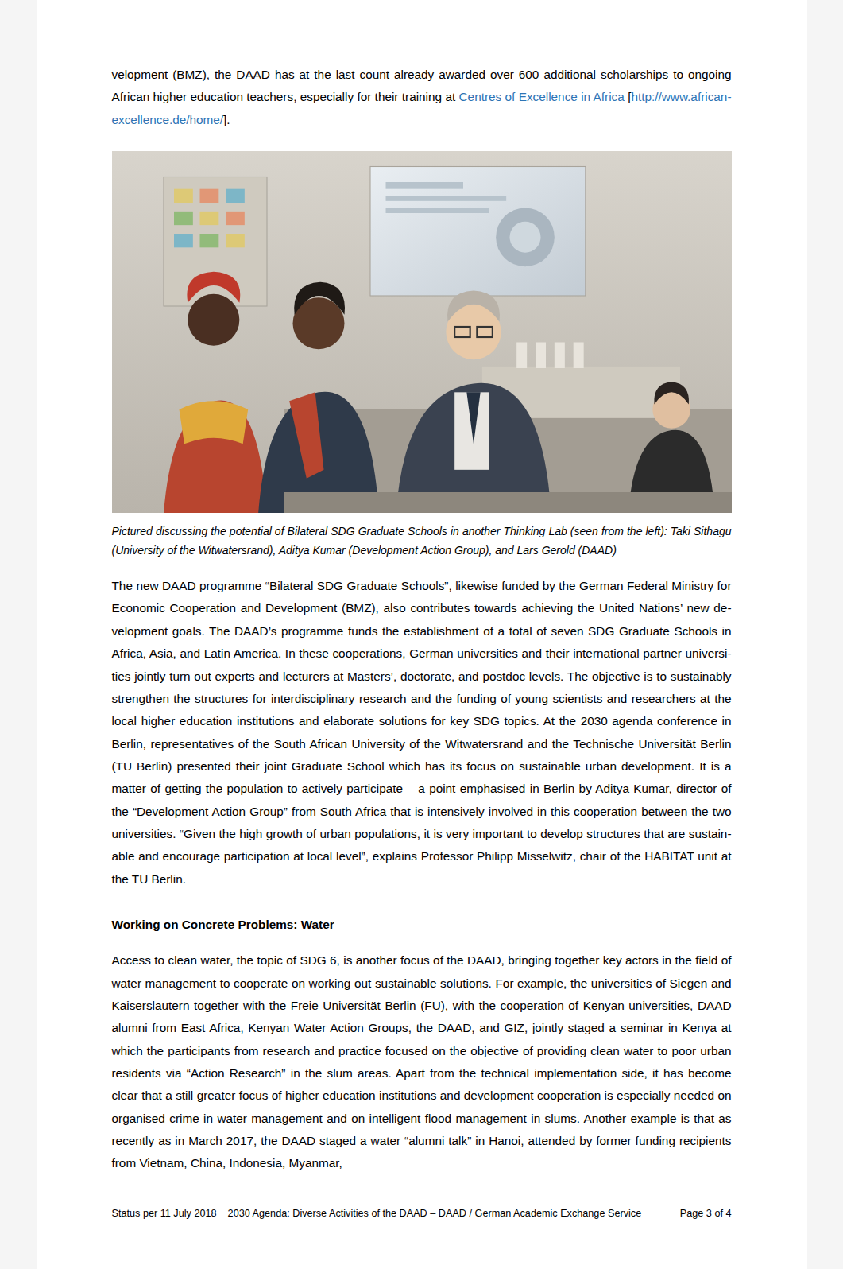velopment (BMZ), the DAAD has at the last count already awarded over 600 additional scholarships to ongoing African higher education teachers, especially for their training at Centres of Excellence in Africa [http://www.african-excellence.de/home/].
Pictured discussing the potential of Bilateral SDG Graduate Schools in another Thinking Lab (seen from the left): Taki Sithagu (University of the Witwatersrand), Aditya Kumar (Development Action Group), and Lars Gerold (DAAD)
The new DAAD programme “Bilateral SDG Graduate Schools”, likewise funded by the German Federal Ministry for Economic Cooperation and Development (BMZ), also contributes towards achieving the United Nations’ new development goals. The DAAD’s programme funds the establishment of a total of seven SDG Graduate Schools in Africa, Asia, and Latin America. In these cooperations, German universities and their international partner universities jointly turn out experts and lecturers at Masters’, doctorate, and postdoc levels. The objective is to sustainably strengthen the structures for interdisciplinary research and the funding of young scientists and researchers at the local higher education institutions and elaborate solutions for key SDG topics. At the 2030 agenda conference in Berlin, representatives of the South African University of the Witwatersrand and the Technische Universität Berlin (TU Berlin) presented their joint Graduate School which has its focus on sustainable urban development. It is a matter of getting the population to actively participate – a point emphasised in Berlin by Aditya Kumar, director of the “Development Action Group” from South Africa that is intensively involved in this cooperation between the two universities. “Given the high growth of urban populations, it is very important to develop structures that are sustainable and encourage participation at local level”, explains Professor Philipp Misselwitz, chair of the HABITAT unit at the TU Berlin.
Working on Concrete Problems: Water
Access to clean water, the topic of SDG 6, is another focus of the DAAD, bringing together key actors in the field of water management to cooperate on working out sustainable solutions. For example, the universities of Siegen and Kaiserslautern together with the Freie Universität Berlin (FU), with the cooperation of Kenyan universities, DAAD alumni from East Africa, Kenyan Water Action Groups, the DAAD, and GIZ, jointly staged a seminar in Kenya at which the participants from research and practice focused on the objective of providing clean water to poor urban residents via “Action Research” in the slum areas. Apart from the technical implementation side, it has become clear that a still greater focus of higher education institutions and development cooperation is especially needed on organised crime in water management and on intelligent flood management in slums. Another example is that as recently as in March 2017, the DAAD staged a water “alumni talk” in Hanoi, attended by former funding recipients from Vietnam, China, Indonesia, Myanmar,
Status per 11 July 2018 2030 Agenda: Diverse Activities of the DAAD – DAAD / German Academic Exchange ServicePage 3 of 4